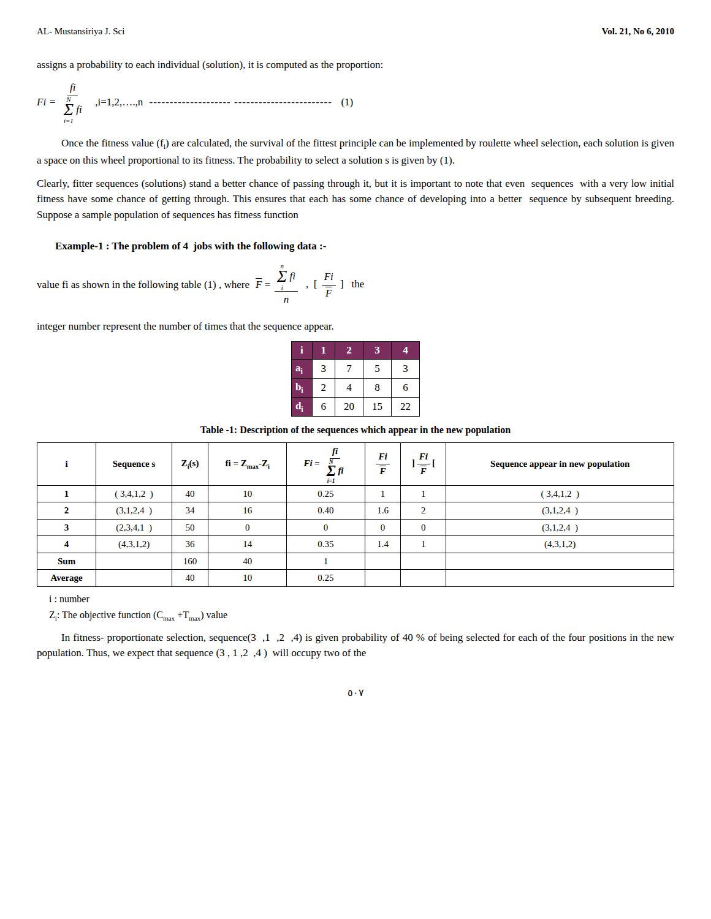AL- Mustansiriya J. Sci
Vol. 21, No 6, 2010
assigns a probability to each individual (solution), it is computed as the proportion:
Fi = fi N Σ i=1 fi ,i=1,2,….,n -------------------- ------------------------ (1)
Once the fitness value (fi) are calculated, the survival of the fittest principle can be implemented by roulette wheel selection, each solution is given a space on this wheel proportional to its fitness. The probability to select a solution s is given by (1).
Clearly, fitter sequences (solutions) stand a better chance of passing through it, but it is important to note that even sequences with a very low initial fitness have some chance of getting through. This ensures that each has some chance of developing into a better sequence by subsequent breeding. Suppose a sample population of sequences has fitness function
Example-1 : The problem of 4 jobs with the following data :-
value fi as shown in the following table (1) , where F = n Σ i fi n , [ Fi F ] the
integer number represent the number of times that the sequence appear.
| i | 1 | 2 | 3 | 4 |
| --- | --- | --- | --- | --- |
| a i | 3 | 7 | 5 | 3 |
| b i | 2 | 4 | 8 | 6 |
| d i | 6 | 20 | 15 | 22 |
Table -1: Description of the sequences which appear in the new population
| i | Sequence s | Z i (s) | fi = Z max -Z i | Fi = fi N Σ i=1 fi | Fi F | ] Fi F [ | Sequence appear in new population |
| --- | --- | --- | --- | --- | --- | --- | --- |
| 1 | ( 3,4,1,2 ) | 40 | 10 | 0.25 | 1 | 1 | ( 3,4,1,2 ) |
| 2 | (3,1,2,4 ) | 34 | 16 | 0.40 | 1.6 | 2 | (3,1,2,4 ) |
| 3 | (2,3,4,1 ) | 50 | 0 | 0 | 0 | 0 | (3,1,2,4 ) |
| 4 | (4,3,1,2) | 36 | 14 | 0.35 | 1.4 | 1 | (4,3,1,2) |
| Sum | | 160 | 40 | 1 | | | |
| Average | | 40 | 10 | 0.25 | | | |
i : number
Zi: The objective function (Cmax +Tmax) value
In fitness- proportionate selection, sequence(3 ,1 ,2 ,4) is given probability of 40 % of being selected for each of the four positions in the new population. Thus, we expect that sequence (3 , 1 ,2 ,4 ) will occupy two of the
٥٠٧